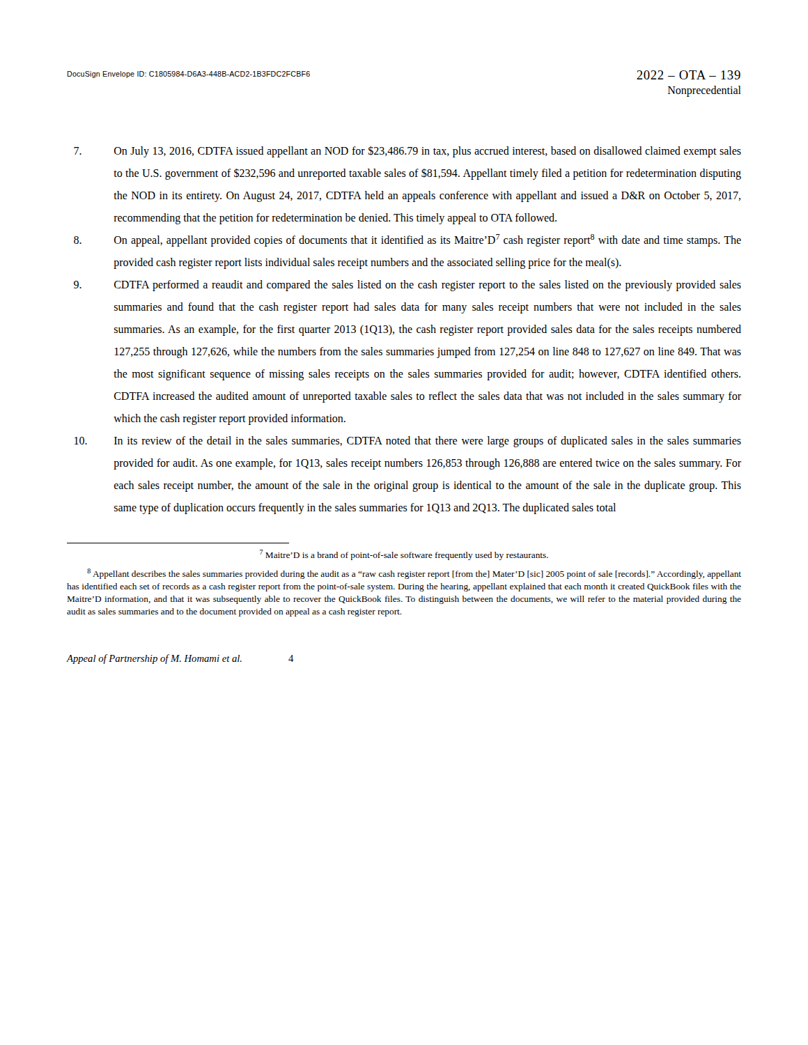DocuSign Envelope ID: C1805984-D6A3-448B-ACD2-1B3FDC2FCBF6
2022 – OTA – 139
Nonprecedential
7. On July 13, 2016, CDTFA issued appellant an NOD for $23,486.79 in tax, plus accrued interest, based on disallowed claimed exempt sales to the U.S. government of $232,596 and unreported taxable sales of $81,594. Appellant timely filed a petition for redetermination disputing the NOD in its entirety. On August 24, 2017, CDTFA held an appeals conference with appellant and issued a D&R on October 5, 2017, recommending that the petition for redetermination be denied. This timely appeal to OTA followed.
8. On appeal, appellant provided copies of documents that it identified as its Maitre’D7 cash register report8 with date and time stamps. The provided cash register report lists individual sales receipt numbers and the associated selling price for the meal(s).
9. CDTFA performed a reaudit and compared the sales listed on the cash register report to the sales listed on the previously provided sales summaries and found that the cash register report had sales data for many sales receipt numbers that were not included in the sales summaries. As an example, for the first quarter 2013 (1Q13), the cash register report provided sales data for the sales receipts numbered 127,255 through 127,626, while the numbers from the sales summaries jumped from 127,254 on line 848 to 127,627 on line 849. That was the most significant sequence of missing sales receipts on the sales summaries provided for audit; however, CDTFA identified others. CDTFA increased the audited amount of unreported taxable sales to reflect the sales data that was not included in the sales summary for which the cash register report provided information.
10. In its review of the detail in the sales summaries, CDTFA noted that there were large groups of duplicated sales in the sales summaries provided for audit. As one example, for 1Q13, sales receipt numbers 126,853 through 126,888 are entered twice on the sales summary. For each sales receipt number, the amount of the sale in the original group is identical to the amount of the sale in the duplicate group. This same type of duplication occurs frequently in the sales summaries for 1Q13 and 2Q13. The duplicated sales total
7 Maitre’D is a brand of point-of-sale software frequently used by restaurants.
8 Appellant describes the sales summaries provided during the audit as a “raw cash register report [from the] Mater’D [sic] 2005 point of sale [records].” Accordingly, appellant has identified each set of records as a cash register report from the point-of-sale system. During the hearing, appellant explained that each month it created QuickBook files with the Maitre’D information, and that it was subsequently able to recover the QuickBook files. To distinguish between the documents, we will refer to the material provided during the audit as sales summaries and to the document provided on appeal as a cash register report.
Appeal of Partnership of M. Homami et al. 4